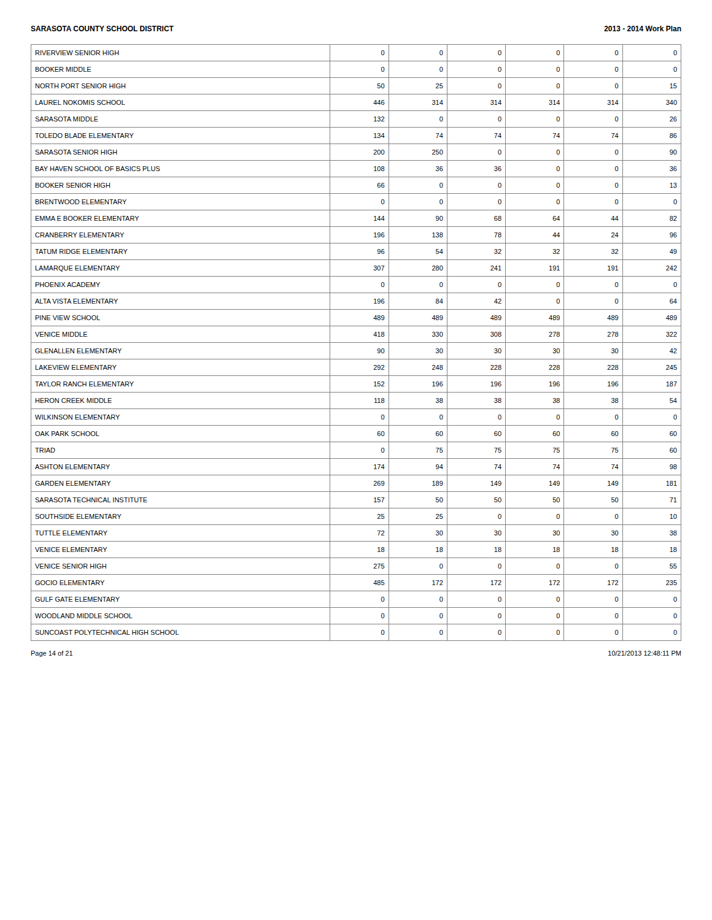SARASOTA COUNTY SCHOOL DISTRICT 2013 - 2014 Work Plan
| RIVERVIEW SENIOR HIGH | 0 | 0 | 0 | 0 | 0 | 0 |
| BOOKER MIDDLE | 0 | 0 | 0 | 0 | 0 | 0 |
| NORTH PORT SENIOR HIGH | 50 | 25 | 0 | 0 | 0 | 15 |
| LAUREL NOKOMIS SCHOOL | 446 | 314 | 314 | 314 | 314 | 340 |
| SARASOTA MIDDLE | 132 | 0 | 0 | 0 | 0 | 26 |
| TOLEDO BLADE ELEMENTARY | 134 | 74 | 74 | 74 | 74 | 86 |
| SARASOTA SENIOR HIGH | 200 | 250 | 0 | 0 | 0 | 90 |
| BAY HAVEN SCHOOL OF BASICS PLUS | 108 | 36 | 36 | 0 | 0 | 36 |
| BOOKER SENIOR HIGH | 66 | 0 | 0 | 0 | 0 | 13 |
| BRENTWOOD ELEMENTARY | 0 | 0 | 0 | 0 | 0 | 0 |
| EMMA E BOOKER ELEMENTARY | 144 | 90 | 68 | 64 | 44 | 82 |
| CRANBERRY ELEMENTARY | 196 | 138 | 78 | 44 | 24 | 96 |
| TATUM RIDGE ELEMENTARY | 96 | 54 | 32 | 32 | 32 | 49 |
| LAMARQUE ELEMENTARY | 307 | 280 | 241 | 191 | 191 | 242 |
| PHOENIX ACADEMY | 0 | 0 | 0 | 0 | 0 | 0 |
| ALTA VISTA ELEMENTARY | 196 | 84 | 42 | 0 | 0 | 64 |
| PINE VIEW SCHOOL | 489 | 489 | 489 | 489 | 489 | 489 |
| VENICE MIDDLE | 418 | 330 | 308 | 278 | 278 | 322 |
| GLENALLEN ELEMENTARY | 90 | 30 | 30 | 30 | 30 | 42 |
| LAKEVIEW ELEMENTARY | 292 | 248 | 228 | 228 | 228 | 245 |
| TAYLOR RANCH ELEMENTARY | 152 | 196 | 196 | 196 | 196 | 187 |
| HERON CREEK MIDDLE | 118 | 38 | 38 | 38 | 38 | 54 |
| WILKINSON ELEMENTARY | 0 | 0 | 0 | 0 | 0 | 0 |
| OAK PARK SCHOOL | 60 | 60 | 60 | 60 | 60 | 60 |
| TRIAD | 0 | 75 | 75 | 75 | 75 | 60 |
| ASHTON ELEMENTARY | 174 | 94 | 74 | 74 | 74 | 98 |
| GARDEN ELEMENTARY | 269 | 189 | 149 | 149 | 149 | 181 |
| SARASOTA TECHNICAL INSTITUTE | 157 | 50 | 50 | 50 | 50 | 71 |
| SOUTHSIDE ELEMENTARY | 25 | 25 | 0 | 0 | 0 | 10 |
| TUTTLE ELEMENTARY | 72 | 30 | 30 | 30 | 30 | 38 |
| VENICE ELEMENTARY | 18 | 18 | 18 | 18 | 18 | 18 |
| VENICE SENIOR HIGH | 275 | 0 | 0 | 0 | 0 | 55 |
| GOCIO ELEMENTARY | 485 | 172 | 172 | 172 | 172 | 235 |
| GULF GATE ELEMENTARY | 0 | 0 | 0 | 0 | 0 | 0 |
| WOODLAND MIDDLE SCHOOL | 0 | 0 | 0 | 0 | 0 | 0 |
| SUNCOAST POLYTECHNICAL HIGH SCHOOL | 0 | 0 | 0 | 0 | 0 | 0 |
Page 14 of 21 10/21/2013 12:48:11 PM